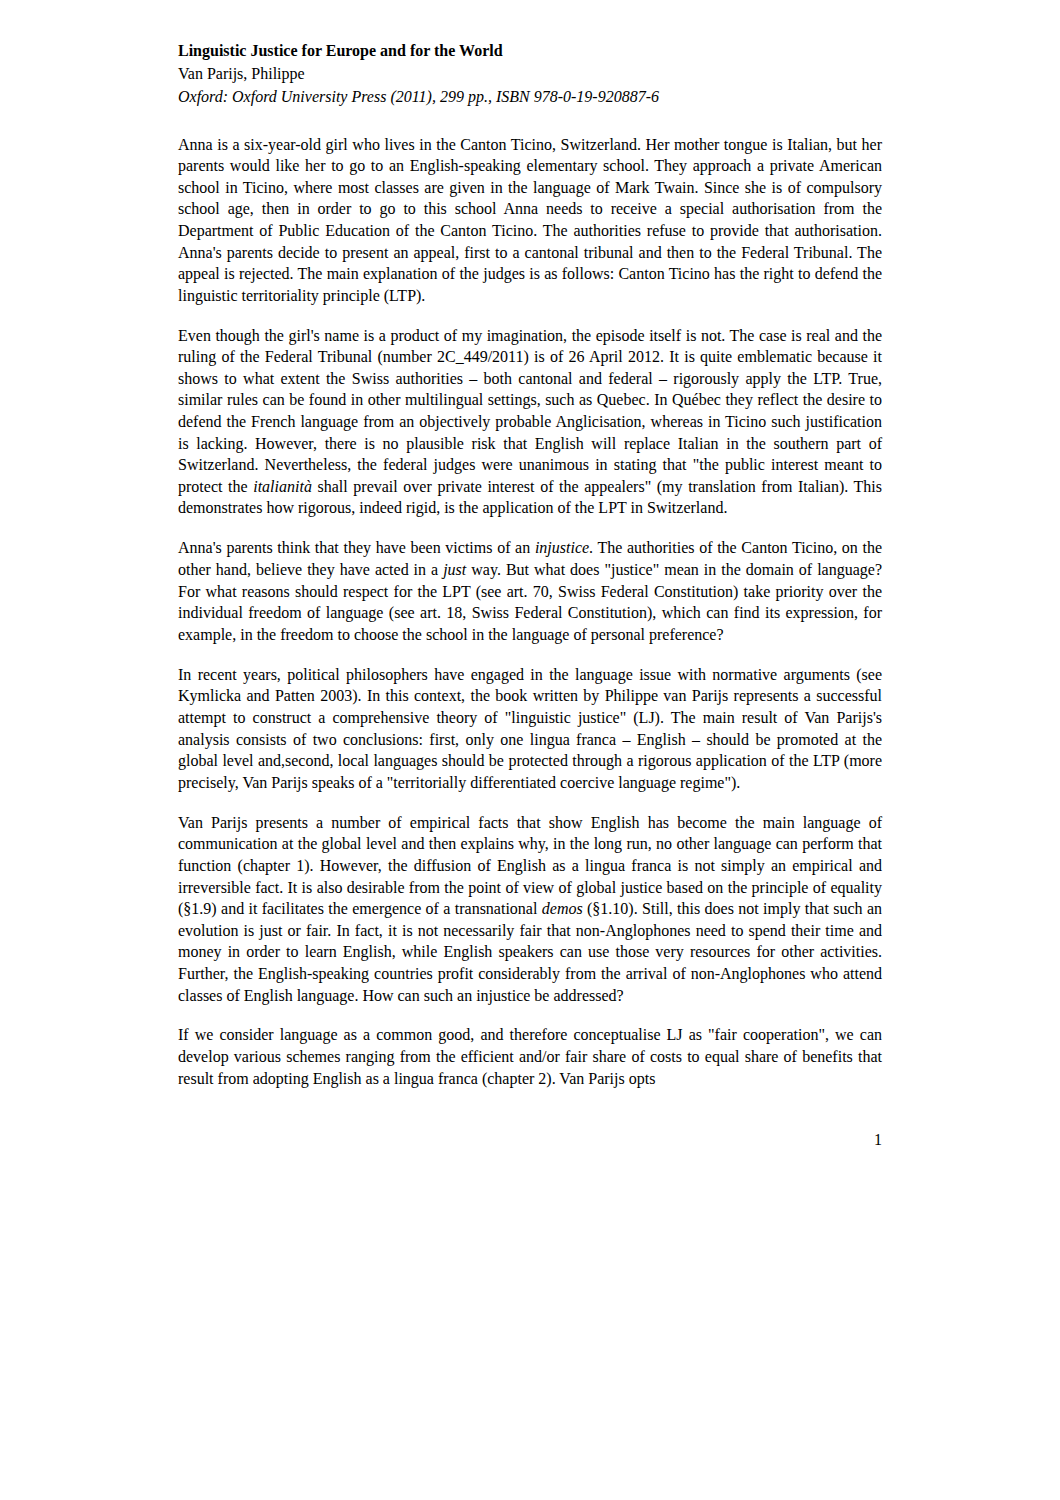Linguistic Justice for Europe and for the World
Van Parijs, Philippe
Oxford: Oxford University Press (2011), 299 pp., ISBN 978-0-19-920887-6
Anna is a six-year-old girl who lives in the Canton Ticino, Switzerland. Her mother tongue is Italian, but her parents would like her to go to an English-speaking elementary school. They approach a private American school in Ticino, where most classes are given in the language of Mark Twain. Since she is of compulsory school age, then in order to go to this school Anna needs to receive a special authorisation from the Department of Public Education of the Canton Ticino. The authorities refuse to provide that authorisation. Anna's parents decide to present an appeal, first to a cantonal tribunal and then to the Federal Tribunal. The appeal is rejected. The main explanation of the judges is as follows: Canton Ticino has the right to defend the linguistic territoriality principle (LTP).
Even though the girl's name is a product of my imagination, the episode itself is not. The case is real and the ruling of the Federal Tribunal (number 2C_449/2011) is of 26 April 2012. It is quite emblematic because it shows to what extent the Swiss authorities – both cantonal and federal – rigorously apply the LTP. True, similar rules can be found in other multilingual settings, such as Quebec. In Québec they reflect the desire to defend the French language from an objectively probable Anglicisation, whereas in Ticino such justification is lacking. However, there is no plausible risk that English will replace Italian in the southern part of Switzerland. Nevertheless, the federal judges were unanimous in stating that "the public interest meant to protect the italianità shall prevail over private interest of the appealers" (my translation from Italian). This demonstrates how rigorous, indeed rigid, is the application of the LPT in Switzerland.
Anna's parents think that they have been victims of an injustice. The authorities of the Canton Ticino, on the other hand, believe they have acted in a just way. But what does "justice" mean in the domain of language? For what reasons should respect for the LPT (see art. 70, Swiss Federal Constitution) take priority over the individual freedom of language (see art. 18, Swiss Federal Constitution), which can find its expression, for example, in the freedom to choose the school in the language of personal preference?
In recent years, political philosophers have engaged in the language issue with normative arguments (see Kymlicka and Patten 2003). In this context, the book written by Philippe van Parijs represents a successful attempt to construct a comprehensive theory of "linguistic justice" (LJ). The main result of Van Parijs's analysis consists of two conclusions: first, only one lingua franca – English – should be promoted at the global level and,second, local languages should be protected through a rigorous application of the LTP (more precisely, Van Parijs speaks of a "territorially differentiated coercive language regime").
Van Parijs presents a number of empirical facts that show English has become the main language of communication at the global level and then explains why, in the long run, no other language can perform that function (chapter 1). However, the diffusion of English as a lingua franca is not simply an empirical and irreversible fact. It is also desirable from the point of view of global justice based on the principle of equality (§1.9) and it facilitates the emergence of a transnational demos (§1.10). Still, this does not imply that such an evolution is just or fair. In fact, it is not necessarily fair that non-Anglophones need to spend their time and money in order to learn English, while English speakers can use those very resources for other activities. Further, the English-speaking countries profit considerably from the arrival of non-Anglophones who attend classes of English language. How can such an injustice be addressed?
If we consider language as a common good, and therefore conceptualise LJ as "fair cooperation", we can develop various schemes ranging from the efficient and/or fair share of costs to equal share of benefits that result from adopting English as a lingua franca (chapter 2). Van Parijs opts
1